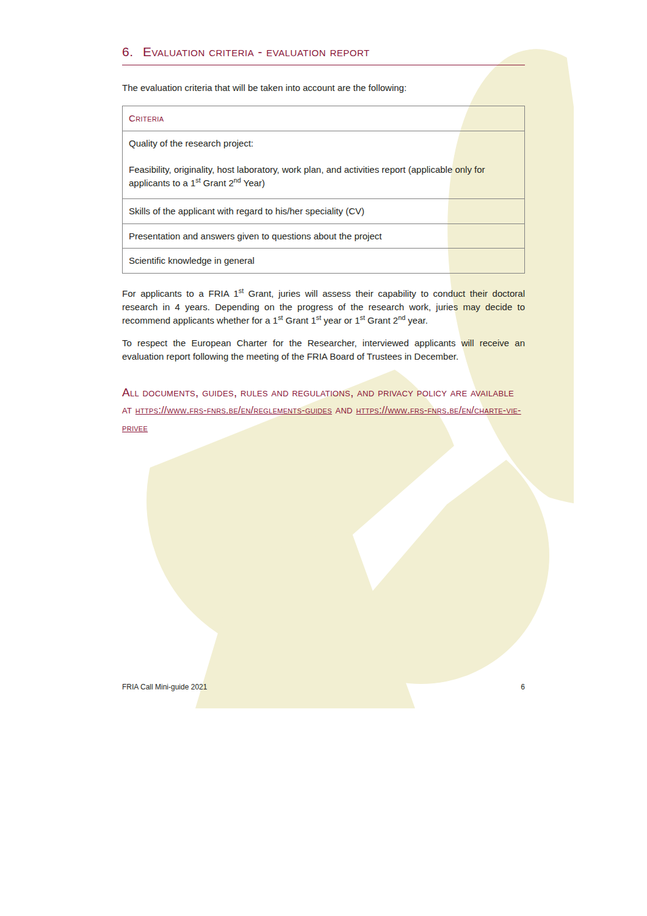6. Evaluation criteria - evaluation report
The evaluation criteria that will be taken into account are the following:
| Criteria |
| --- |
| Quality of the research project: Feasibility, originality, host laboratory, work plan, and activities report (applicable only for applicants to a 1 st Grant 2 nd Year) |
| Skills of the applicant with regard to his/her speciality (CV) |
| Presentation and answers given to questions about the project |
| Scientific knowledge in general |
For applicants to a FRIA 1st Grant, juries will assess their capability to conduct their doctoral research in 4 years. Depending on the progress of the research work, juries may decide to recommend applicants whether for a 1st Grant 1st year or 1st Grant 2nd year.
To respect the European Charter for the Researcher, interviewed applicants will receive an evaluation report following the meeting of the FRIA Board of Trustees in December.
All documents, guides, rules and regulations, and privacy policy are available at https://www.frs-fnrs.be/en/reglements-guides and https://www.frs-fnrs.be/en/charte-vie-privee
FRIA Call Mini-guide 2021 6